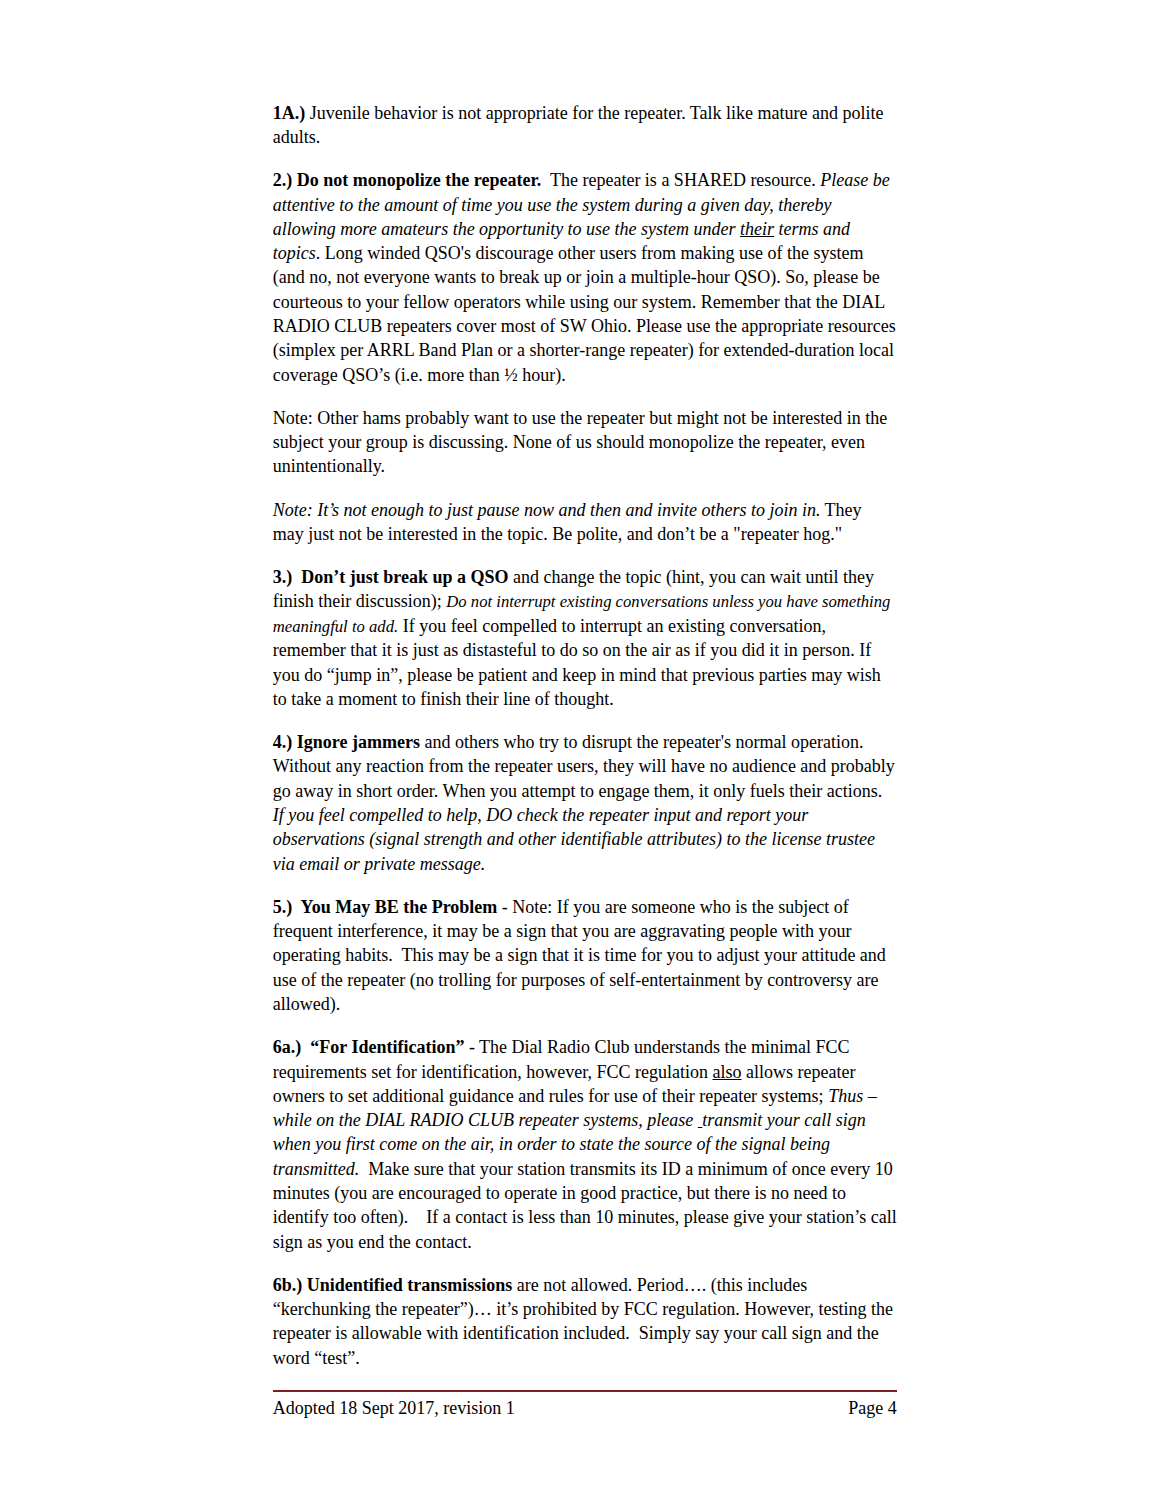1A.) Juvenile behavior is not appropriate for the repeater. Talk like mature and polite adults.
2.) Do not monopolize the repeater. The repeater is a SHARED resource. Please be attentive to the amount of time you use the system during a given day, thereby allowing more amateurs the opportunity to use the system under their terms and topics. Long winded QSO's discourage other users from making use of the system (and no, not everyone wants to break up or join a multiple-hour QSO). So, please be courteous to your fellow operators while using our system. Remember that the DIAL RADIO CLUB repeaters cover most of SW Ohio. Please use the appropriate resources (simplex per ARRL Band Plan or a shorter-range repeater) for extended-duration local coverage QSO’s (i.e. more than ½ hour).
Note: Other hams probably want to use the repeater but might not be interested in the subject your group is discussing. None of us should monopolize the repeater, even unintentionally.
Note: It’s not enough to just pause now and then and invite others to join in. They may just not be interested in the topic. Be polite, and don’t be a "repeater hog."
3.) Don’t just break up a QSO and change the topic (hint, you can wait until they finish their discussion); Do not interrupt existing conversations unless you have something meaningful to add. If you feel compelled to interrupt an existing conversation, remember that it is just as distasteful to do so on the air as if you did it in person. If you do “jump in”, please be patient and keep in mind that previous parties may wish to take a moment to finish their line of thought.
4.) Ignore jammers and others who try to disrupt the repeater's normal operation. Without any reaction from the repeater users, they will have no audience and probably go away in short order. When you attempt to engage them, it only fuels their actions. If you feel compelled to help, DO check the repeater input and report your observations (signal strength and other identifiable attributes) to the license trustee via email or private message.
5.) You May BE the Problem - Note: If you are someone who is the subject of frequent interference, it may be a sign that you are aggravating people with your operating habits. This may be a sign that it is time for you to adjust your attitude and use of the repeater (no trolling for purposes of self-entertainment by controversy are allowed).
6a.) “For Identification” - The Dial Radio Club understands the minimal FCC requirements set for identification, however, FCC regulation also allows repeater owners to set additional guidance and rules for use of their repeater systems; Thus – while on the DIAL RADIO CLUB repeater systems, please transmit your call sign when you first come on the air, in order to state the source of the signal being transmitted. Make sure that your station transmits its ID a minimum of once every 10 minutes (you are encouraged to operate in good practice, but there is no need to identify too often). If a contact is less than 10 minutes, please give your station’s call sign as you end the contact.
6b.) Unidentified transmissions are not allowed. Period…. (this includes “kerchunking the repeater”)… it’s prohibited by FCC regulation. However, testing the repeater is allowable with identification included. Simply say your call sign and the word “test”.
Adopted 18 Sept 2017, revision 1 Page 4